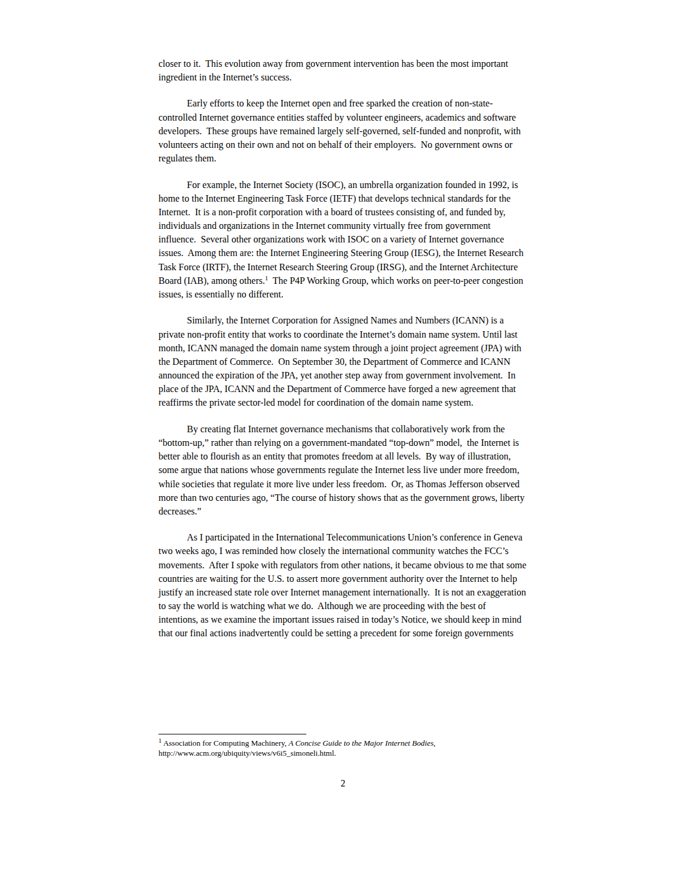closer to it. This evolution away from government intervention has been the most important ingredient in the Internet’s success.
Early efforts to keep the Internet open and free sparked the creation of non-state-controlled Internet governance entities staffed by volunteer engineers, academics and software developers. These groups have remained largely self-governed, self-funded and nonprofit, with volunteers acting on their own and not on behalf of their employers. No government owns or regulates them.
For example, the Internet Society (ISOC), an umbrella organization founded in 1992, is home to the Internet Engineering Task Force (IETF) that develops technical standards for the Internet. It is a non-profit corporation with a board of trustees consisting of, and funded by, individuals and organizations in the Internet community virtually free from government influence. Several other organizations work with ISOC on a variety of Internet governance issues. Among them are: the Internet Engineering Steering Group (IESG), the Internet Research Task Force (IRTF), the Internet Research Steering Group (IRSG), and the Internet Architecture Board (IAB), among others.1 The P4P Working Group, which works on peer-to-peer congestion issues, is essentially no different.
Similarly, the Internet Corporation for Assigned Names and Numbers (ICANN) is a private non-profit entity that works to coordinate the Internet’s domain name system. Until last month, ICANN managed the domain name system through a joint project agreement (JPA) with the Department of Commerce. On September 30, the Department of Commerce and ICANN announced the expiration of the JPA, yet another step away from government involvement. In place of the JPA, ICANN and the Department of Commerce have forged a new agreement that reaffirms the private sector-led model for coordination of the domain name system.
By creating flat Internet governance mechanisms that collaboratively work from the “bottom-up,” rather than relying on a government-mandated “top-down” model, the Internet is better able to flourish as an entity that promotes freedom at all levels. By way of illustration, some argue that nations whose governments regulate the Internet less live under more freedom, while societies that regulate it more live under less freedom. Or, as Thomas Jefferson observed more than two centuries ago, “The course of history shows that as the government grows, liberty decreases.”
As I participated in the International Telecommunications Union’s conference in Geneva two weeks ago, I was reminded how closely the international community watches the FCC’s movements. After I spoke with regulators from other nations, it became obvious to me that some countries are waiting for the U.S. to assert more government authority over the Internet to help justify an increased state role over Internet management internationally. It is not an exaggeration to say the world is watching what we do. Although we are proceeding with the best of intentions, as we examine the important issues raised in today’s Notice, we should keep in mind that our final actions inadvertently could be setting a precedent for some foreign governments
1 Association for Computing Machinery, A Concise Guide to the Major Internet Bodies, http://www.acm.org/ubiquity/views/v6i5_simoneli.html.
2